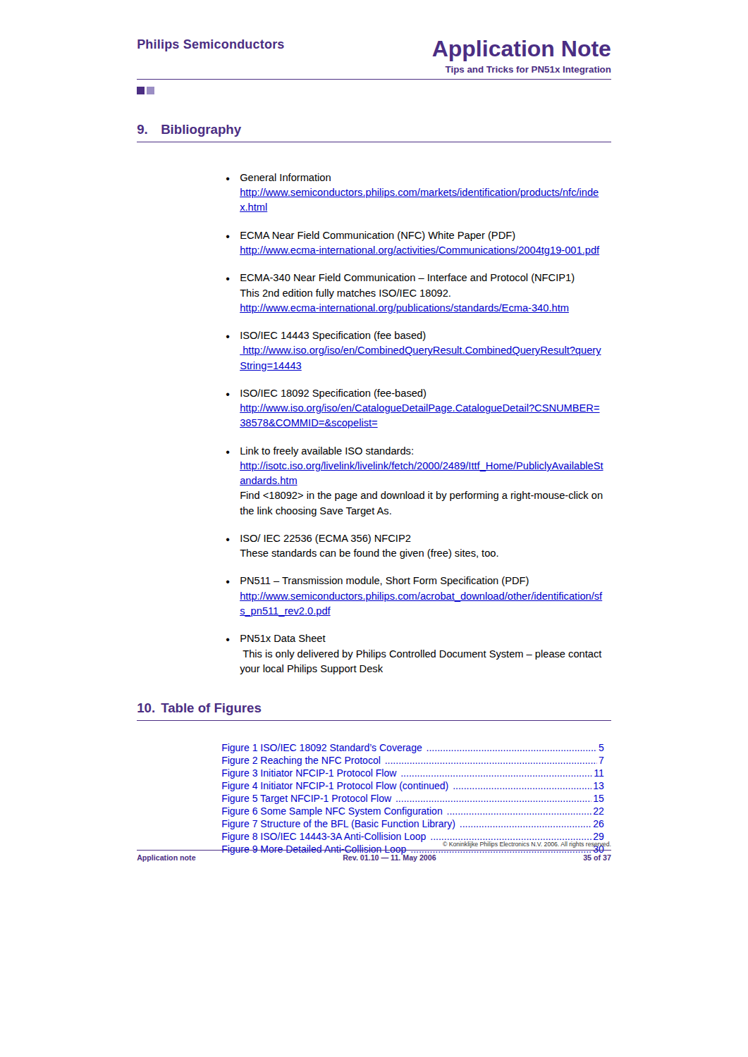Philips Semiconductors
Application Note
Tips and Tricks for PN51x Integration
9. Bibliography
General Information
http://www.semiconductors.philips.com/markets/identification/products/nfc/index.html
ECMA Near Field Communication (NFC) White Paper (PDF)
http://www.ecma-international.org/activities/Communications/2004tg19-001.pdf
ECMA-340 Near Field Communication – Interface and Protocol (NFCIP1)
This 2nd edition fully matches ISO/IEC 18092.
http://www.ecma-international.org/publications/standards/Ecma-340.htm
ISO/IEC 14443 Specification (fee based)
http://www.iso.org/iso/en/CombinedQueryResult.CombinedQueryResult?queryString=14443
ISO/IEC 18092 Specification (fee-based)
http://www.iso.org/iso/en/CatalogueDetailPage.CatalogueDetail?CSNUMBER=38578&COMMID=&scopelist=
Link to freely available ISO standards:
http://isotc.iso.org/livelink/livelink/fetch/2000/2489/Ittf_Home/PubliclyAvailableStandards.htm
Find <18092> in the page and download it by performing a right-mouse-click on the link choosing Save Target As.
ISO/ IEC 22536 (ECMA 356) NFCIP2
These standards can be found the given (free) sites, too.
PN511 – Transmission module, Short Form Specification (PDF)
http://www.semiconductors.philips.com/acrobat_download/other/identification/sfs_pn511_rev2.0.pdf
PN51x Data Sheet
This is only delivered by Philips Controlled Document System – please contact your local Philips Support Desk
10. Table of Figures
Figure 1 ISO/IEC 18092 Standard’s Coverage ................................................................................................................................. 5
Figure 2 Reaching the NFC Protocol ....................................................................................................................................... 7
Figure 3 Initiator NFCIP-1 Protocol Flow .............................................................................................................................. 11
Figure 4 Initiator NFCIP-1 Protocol Flow (continued) ................................................................................................. 13
Figure 5 Target NFCIP-1 Protocol Flow ................................................................................................................................. 15
Figure 6 Some Sample NFC System Configuration ..................................................................................................... 22
Figure 7 Structure of the BFL (Basic Function Library) .............................................................................................. 26
Figure 8 ISO/IEC 14443-3A Anti-Collision Loop ......................................................................................................... 29
Figure 9 More Detailed Anti-Collision Loop ................................................................................................................. 30
© Koninklijke Philips Electronics N.V. 2006. All rights reserved.
Application note
Rev. 01.10 — 11. May 2006
35 of 37